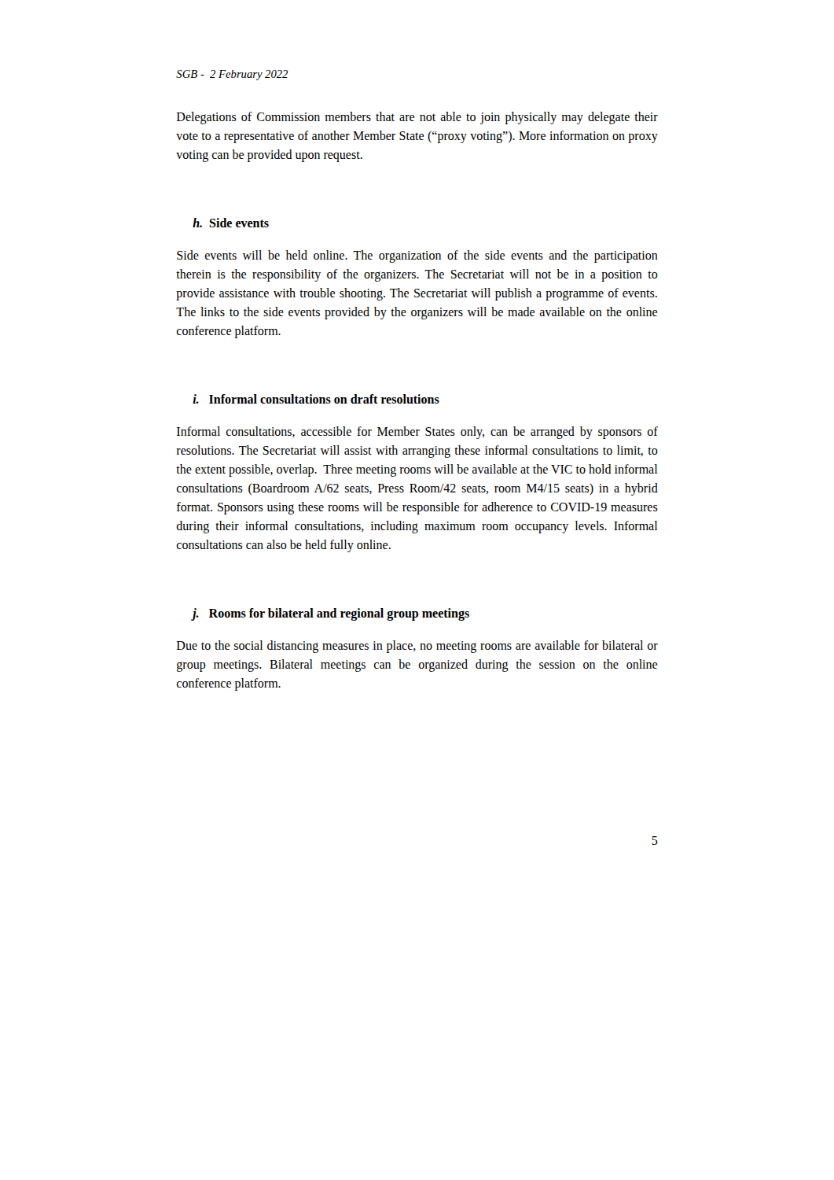SGB - 2 February 2022
Delegations of Commission members that are not able to join physically may delegate their vote to a representative of another Member State (“proxy voting”). More information on proxy voting can be provided upon request.
h. Side events
Side events will be held online. The organization of the side events and the participation therein is the responsibility of the organizers. The Secretariat will not be in a position to provide assistance with trouble shooting. The Secretariat will publish a programme of events. The links to the side events provided by the organizers will be made available on the online conference platform.
i. Informal consultations on draft resolutions
Informal consultations, accessible for Member States only, can be arranged by sponsors of resolutions. The Secretariat will assist with arranging these informal consultations to limit, to the extent possible, overlap. Three meeting rooms will be available at the VIC to hold informal consultations (Boardroom A/62 seats, Press Room/42 seats, room M4/15 seats) in a hybrid format. Sponsors using these rooms will be responsible for adherence to COVID-19 measures during their informal consultations, including maximum room occupancy levels. Informal consultations can also be held fully online.
j. Rooms for bilateral and regional group meetings
Due to the social distancing measures in place, no meeting rooms are available for bilateral or group meetings. Bilateral meetings can be organized during the session on the online conference platform.
5